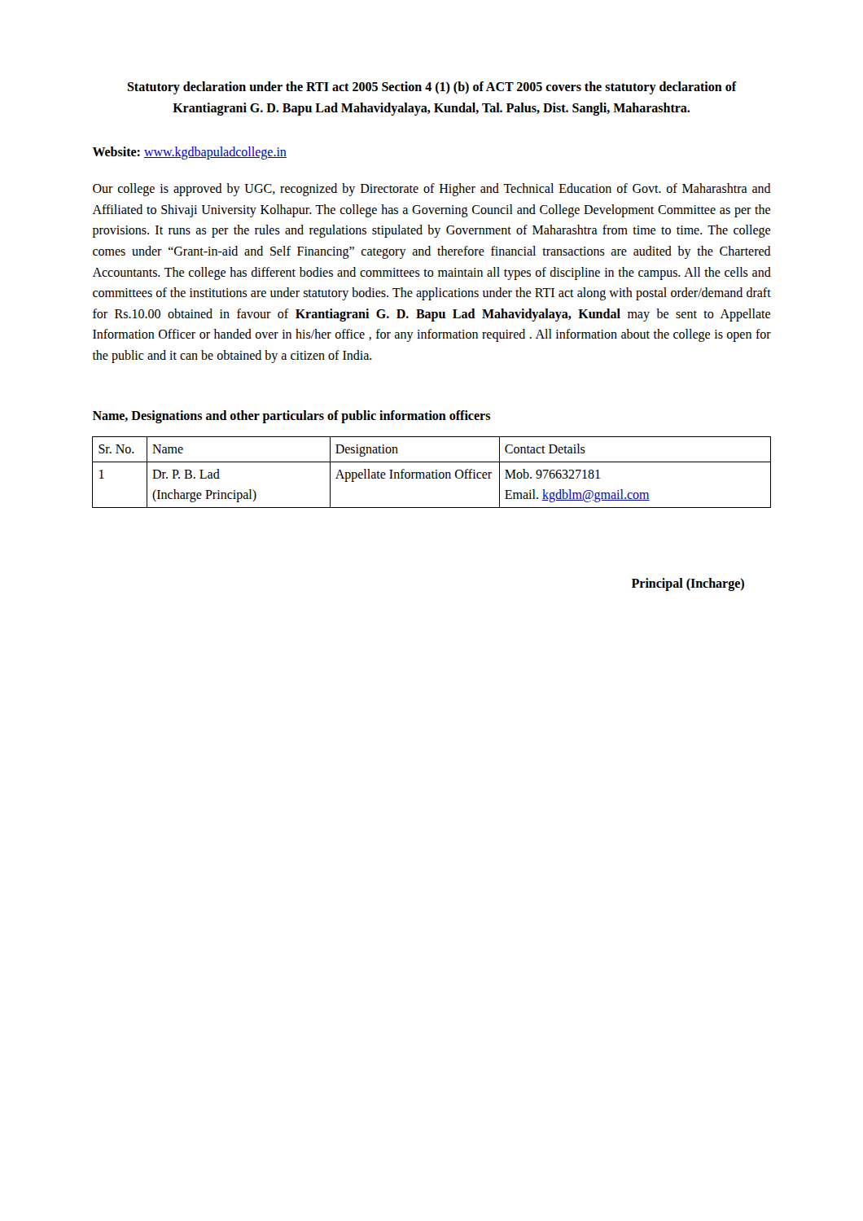Statutory declaration under the RTI act 2005 Section 4 (1) (b) of ACT 2005 covers the statutory declaration of Krantiagrani G. D. Bapu Lad Mahavidyalaya, Kundal, Tal. Palus, Dist. Sangli, Maharashtra.
Website: www.kgdbapuladcollege.in
Our college is approved by UGC, recognized by Directorate of Higher and Technical Education of Govt. of Maharashtra and Affiliated to Shivaji University Kolhapur. The college has a Governing Council and College Development Committee as per the provisions. It runs as per the rules and regulations stipulated by Government of Maharashtra from time to time. The college comes under “Grant-in-aid and Self Financing” category and therefore financial transactions are audited by the Chartered Accountants. The college has different bodies and committees to maintain all types of discipline in the campus. All the cells and committees of the institutions are under statutory bodies. The applications under the RTI act along with postal order/demand draft for Rs.10.00 obtained in favour of Krantiagrani G. D. Bapu Lad Mahavidyalaya, Kundal may be sent to Appellate Information Officer or handed over in his/her office , for any information required . All information about the college is open for the public and it can be obtained by a citizen of India.
Name, Designations and other particulars of public information officers
| Sr. No. | Name | Designation | Contact Details |
| --- | --- | --- | --- |
| 1 | Dr. P. B. Lad (Incharge Principal) | Appellate Information Officer | Mob. 9766327181 Email. kgdblm@gmail.com |
Principal (Incharge)